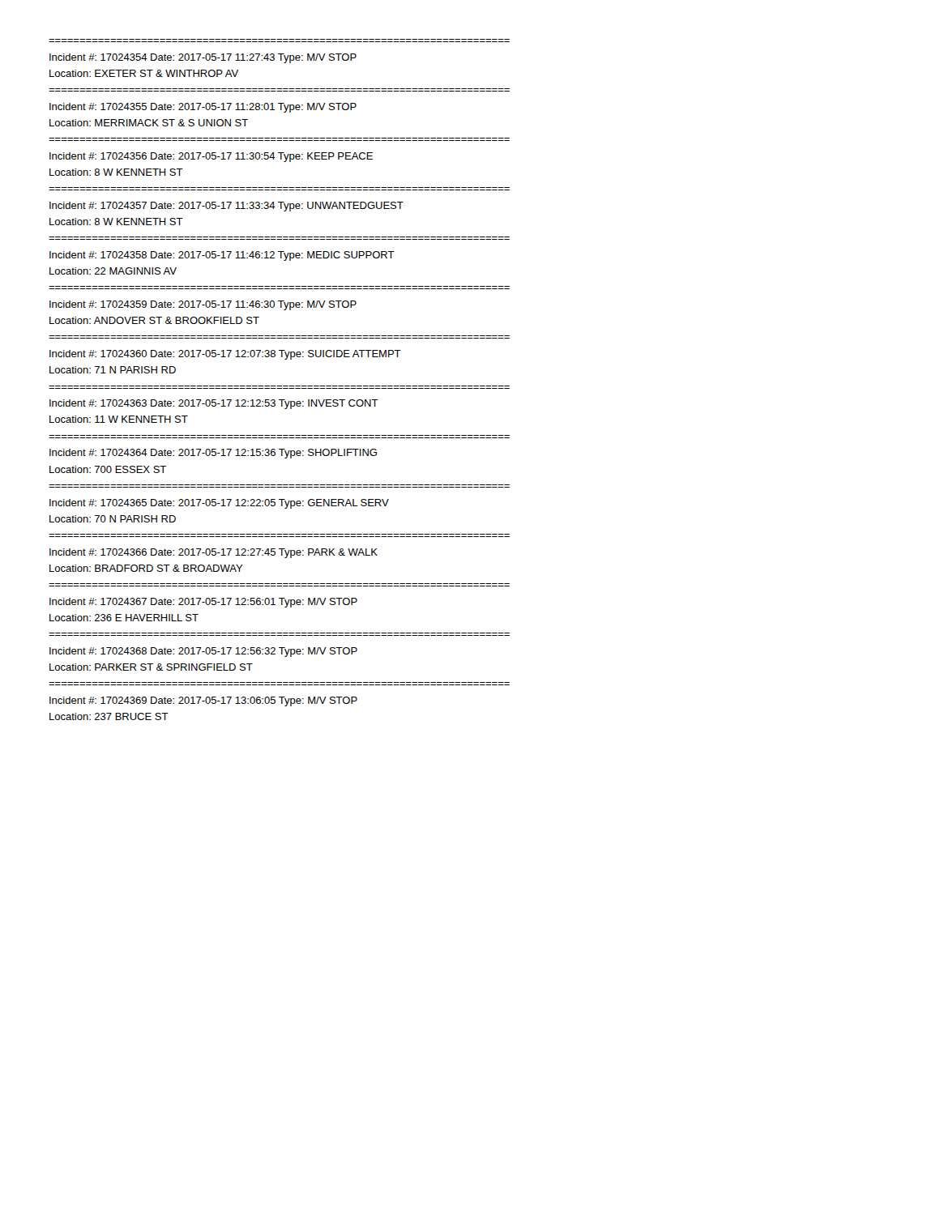===========================================================================
Incident #: 17024354 Date: 2017-05-17 11:27:43 Type: M/V STOP
Location: EXETER ST & WINTHROP AV
===========================================================================
Incident #: 17024355 Date: 2017-05-17 11:28:01 Type: M/V STOP
Location: MERRIMACK ST & S UNION ST
===========================================================================
Incident #: 17024356 Date: 2017-05-17 11:30:54 Type: KEEP PEACE
Location: 8 W KENNETH ST
===========================================================================
Incident #: 17024357 Date: 2017-05-17 11:33:34 Type: UNWANTEDGUEST
Location: 8 W KENNETH ST
===========================================================================
Incident #: 17024358 Date: 2017-05-17 11:46:12 Type: MEDIC SUPPORT
Location: 22 MAGINNIS AV
===========================================================================
Incident #: 17024359 Date: 2017-05-17 11:46:30 Type: M/V STOP
Location: ANDOVER ST & BROOKFIELD ST
===========================================================================
Incident #: 17024360 Date: 2017-05-17 12:07:38 Type: SUICIDE ATTEMPT
Location: 71 N PARISH RD
===========================================================================
Incident #: 17024363 Date: 2017-05-17 12:12:53 Type: INVEST CONT
Location: 11 W KENNETH ST
===========================================================================
Incident #: 17024364 Date: 2017-05-17 12:15:36 Type: SHOPLIFTING
Location: 700 ESSEX ST
===========================================================================
Incident #: 17024365 Date: 2017-05-17 12:22:05 Type: GENERAL SERV
Location: 70 N PARISH RD
===========================================================================
Incident #: 17024366 Date: 2017-05-17 12:27:45 Type: PARK & WALK
Location: BRADFORD ST & BROADWAY
===========================================================================
Incident #: 17024367 Date: 2017-05-17 12:56:01 Type: M/V STOP
Location: 236 E HAVERHILL ST
===========================================================================
Incident #: 17024368 Date: 2017-05-17 12:56:32 Type: M/V STOP
Location: PARKER ST & SPRINGFIELD ST
===========================================================================
Incident #: 17024369 Date: 2017-05-17 13:06:05 Type: M/V STOP
Location: 237 BRUCE ST